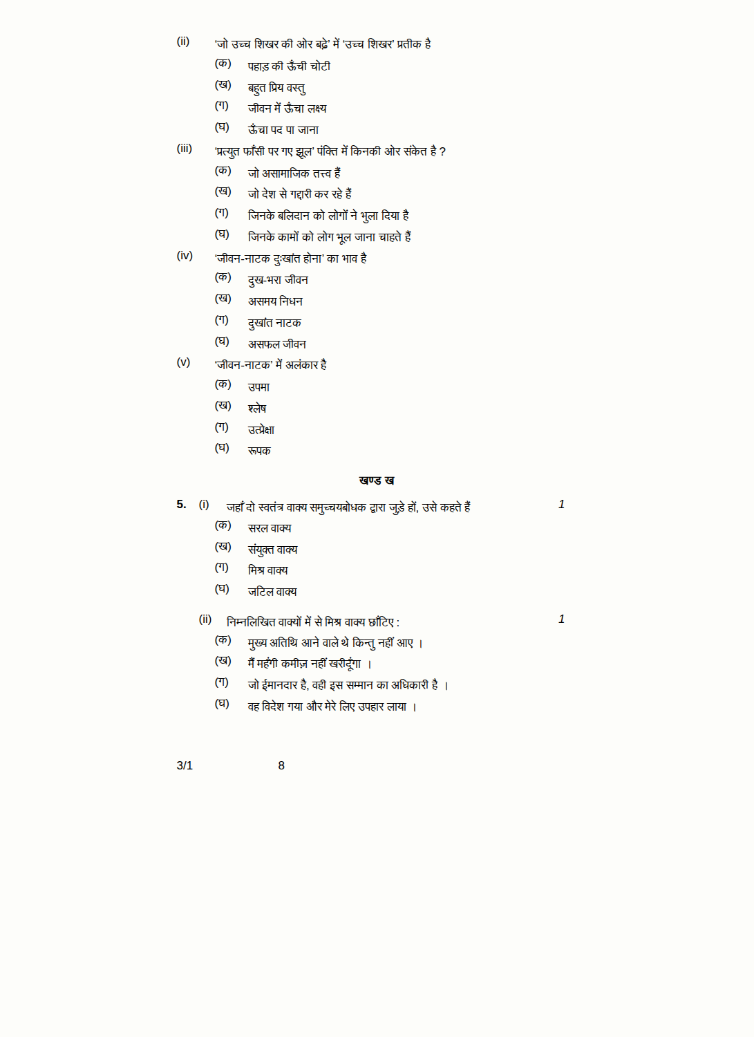(ii)
‘जो उच्च शिखर की ओर बढ़े’ में ‘उच्च शिखर’ प्रतीक है
(क)
पहाड़ की ऊँची चोटी
(ख)
बहुत प्रिय वस्तु
(ग)
जीवन में ऊँचा लक्ष्य
(घ)
ऊँचा पद पा जाना
(iii)
‘प्रत्युत फाँसी पर गए झूल’ पंक्ति में किनकी ओर संकेत है ?
(क)
जो असामाजिक तत्त्व हैं
(ख)
जो देश से गद्दारी कर रहे हैं
(ग)
जिनके बलिदान को लोगों ने भुला दिया है
(घ)
जिनके कामों को लोग भूल जाना चाहते हैं
(iv)
‘जीवन-नाटक दुःखांत होना’ का भाव है
(क)
दुख-भरा जीवन
(ख)
असमय निधन
(ग)
दुखांत नाटक
(घ)
असफल जीवन
(v)
‘जीवन-नाटक’ में अलंकार है
(क)
उपमा
(ख)
श्लेष
(ग)
उत्प्रेक्षा
(घ)
रूपक
खण्ड ख
5.
(i)
जहाँ दो स्वतंत्र वाक्य समुच्चयबोधक द्वारा जुड़े हों, उसे कहते हैं
1
(क)
सरल वाक्य
(ख)
संयुक्त वाक्य
(ग)
मिश्र वाक्य
(घ)
जटिल वाक्य
(ii)
निम्नलिखित वाक्यों में से मिश्र वाक्य छाँटिए :
1
(क)
मुख्य अतिथि आने वाले थे किन्तु नहीं आए ।
(ख)
मैं महँगी कमीज़ नहीं खरीदूँगा ।
(ग)
जो ईमानदार है, वही इस सम्मान का अधिकारी है ।
(घ)
वह विदेश गया और मेरे लिए उपहार लाया ।
3/1
8